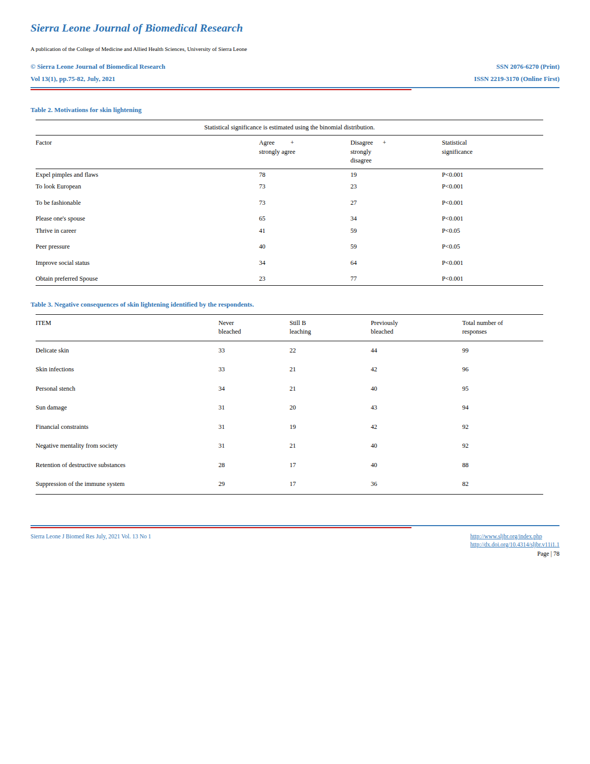Sierra Leone Journal of Biomedical Research
A publication of the College of Medicine and Allied Health Sciences, University of Sierra Leone
© Sierra Leone Journal of Biomedical Research SSN 2076-6270 (Print)
Vol 13(1), pp.75-82, July, 2021 ISSN 2219-3170 (Online First)
Table 2. Motivations for skin lightening
| Statistical significance is estimated using the binomial distribution. |
| Factor | Agree + strongly agree | Disagree + strongly disagree | Statistical significance |
| Expel pimples and flaws | 78 | 19 | P<0.001 |
| To look European | 73 | 23 | P<0.001 |
| To be fashionable | 73 | 27 | P<0.001 |
| Please one's spouse | 65 | 34 | P<0.001 |
| Thrive in career | 41 | 59 | P<0.05 |
| Peer pressure | 40 | 59 | P<0.05 |
| Improve social status | 34 | 64 | P<0.001 |
| Obtain preferred Spouse | 23 | 77 | P<0.001 |
Table 3. Negative consequences of skin lightening identified by the respondents.
| ITEM | Never bleached | Still B leaching | Previously bleached | Total number of responses |
| --- | --- | --- | --- | --- |
| Delicate skin | 33 | 22 | 44 | 99 |
| Skin infections | 33 | 21 | 42 | 96 |
| Personal stench | 34 | 21 | 40 | 95 |
| Sun damage | 31 | 20 | 43 | 94 |
| Financial constraints | 31 | 19 | 42 | 92 |
| Negative mentality from society | 31 | 21 | 40 | 92 |
| Retention of destructive substances | 28 | 17 | 40 | 88 |
| Suppression of the immune system | 29 | 17 | 36 | 82 |
Sierra Leone J Biomed Res July, 2021 Vol. 13 No 1
http://www.sljbr.org/index.php
http://dx.doi.org/10.4314/sljbr.v11i1.1
Page | 78